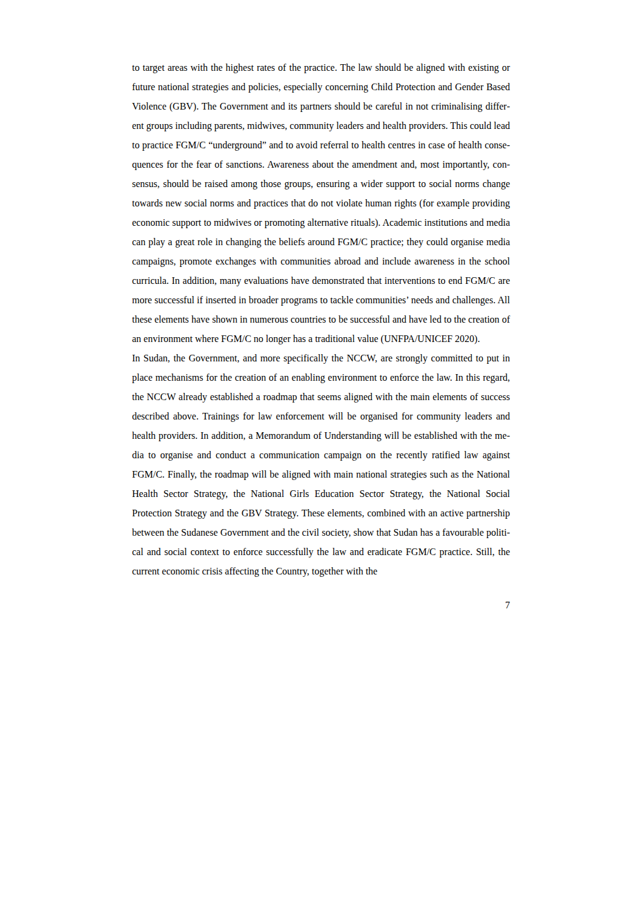to target areas with the highest rates of the practice. The law should be aligned with existing or future national strategies and policies, especially concerning Child Protection and Gender Based Violence (GBV). The Government and its partners should be careful in not criminalising different groups including parents, midwives, community leaders and health providers. This could lead to practice FGM/C “underground” and to avoid referral to health centres in case of health consequences for the fear of sanctions. Awareness about the amendment and, most importantly, consensus, should be raised among those groups, ensuring a wider support to social norms change towards new social norms and practices that do not violate human rights (for example providing economic support to midwives or promoting alternative rituals). Academic institutions and media can play a great role in changing the beliefs around FGM/C practice; they could organise media campaigns, promote exchanges with communities abroad and include awareness in the school curricula. In addition, many evaluations have demonstrated that interventions to end FGM/C are more successful if inserted in broader programs to tackle communities’ needs and challenges. All these elements have shown in numerous countries to be successful and have led to the creation of an environment where FGM/C no longer has a traditional value (UNFPA/UNICEF 2020).
In Sudan, the Government, and more specifically the NCCW, are strongly committed to put in place mechanisms for the creation of an enabling environment to enforce the law. In this regard, the NCCW already established a roadmap that seems aligned with the main elements of success described above. Trainings for law enforcement will be organised for community leaders and health providers. In addition, a Memorandum of Understanding will be established with the media to organise and conduct a communication campaign on the recently ratified law against FGM/C. Finally, the roadmap will be aligned with main national strategies such as the National Health Sector Strategy, the National Girls Education Sector Strategy, the National Social Protection Strategy and the GBV Strategy. These elements, combined with an active partnership between the Sudanese Government and the civil society, show that Sudan has a favourable political and social context to enforce successfully the law and eradicate FGM/C practice. Still, the current economic crisis affecting the Country, together with the
7